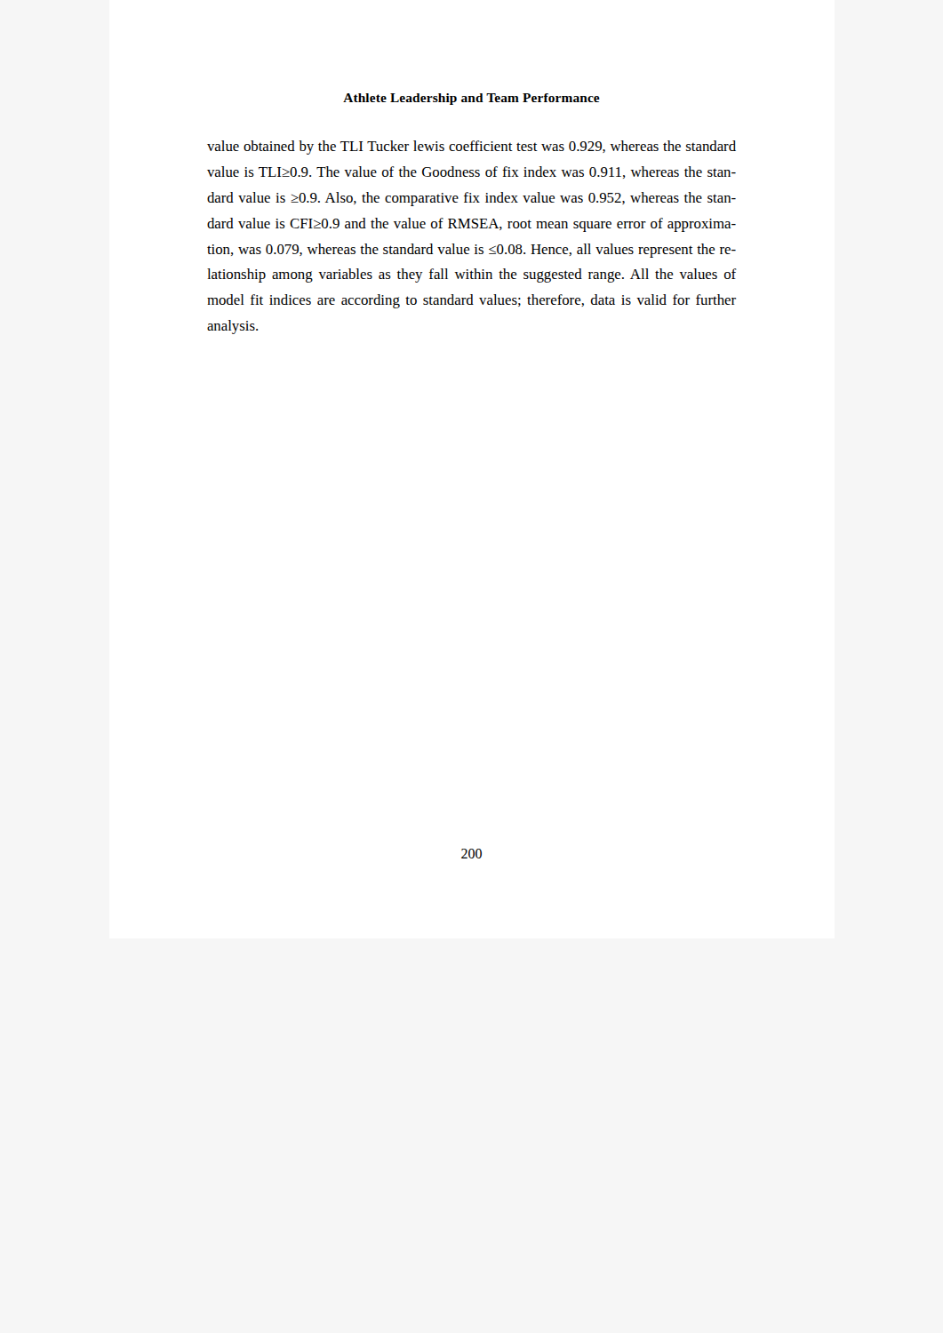Athlete Leadership and Team Performance
value obtained by the TLI Tucker lewis coefficient test was 0.929, whereas the standard value is TLI 0.9. The value of the Goodness of fix index was 0.911, whereas the standard value is 0.9. Also, the comparative fix index value was 0.952, whereas the standard value is CFI 0.9 and the value of RMSEA, root mean square error of approximation, was 0.079, whereas the standard value is 0.08. Hence, all values represent the relationship among variables as they fall within the suggested range. All the values of model fit indices are according to standard values; therefore, data is valid for further analysis.
200